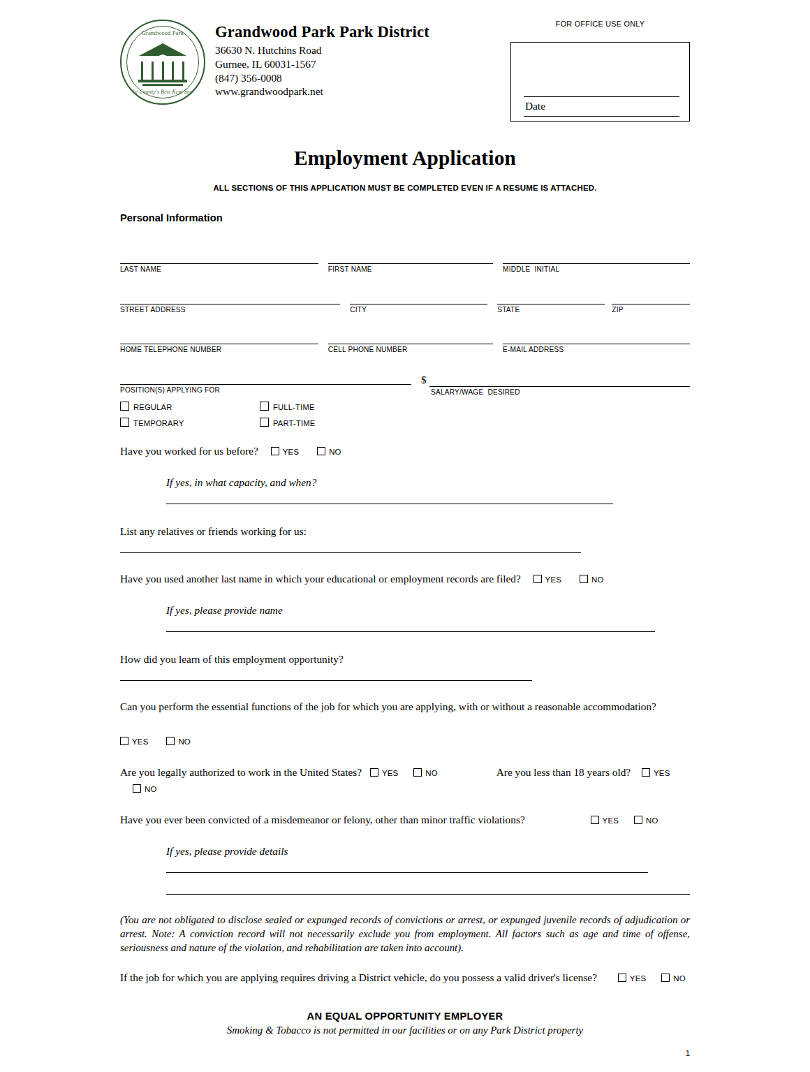Grandwood Park
Lake County's Best Kept Secret
Grandwood Park Park District
36630 N. Hutchins Road
Gurnee, IL 60031-1567
(847) 356-0008
www.grandwoodpark.net
FOR OFFICE USE ONLY
Date
Employment Application
ALL SECTIONS OF THIS APPLICATION MUST BE COMPLETED EVEN IF A RESUME IS ATTACHED.
Personal Information
LAST NAME
FIRST NAME
MIDDLE INITIAL
STREET ADDRESS
CITY
STATE
ZIP
HOME TELEPHONE NUMBER
CELL PHONE NUMBER
E-MAIL ADDRESS
POSITION(S) APPLYING FOR
$
SALARY/WAGE DESIRED
REGULAR
FULL-TIME
TEMPORARY
PART-TIME
Have you worked for us before? YES NO
If yes, in what capacity, and when?
List any relatives or friends working for us:
Have you used another last name in which your educational or employment records are filed? YES NO
If yes, please provide name
How did you learn of this employment opportunity?
Can you perform the essential functions of the job for which you are applying, with or without a reasonable accommodation?
YES NO
Are you legally authorized to work in the United States? YES NO Are you less than 18 years old? YES NO
Have you ever been convicted of a misdemeanor or felony, other than minor traffic violations? YES NO
If yes, please provide details
(You are not obligated to disclose sealed or expunged records of convictions or arrest, or expunged juvenile records of adjudication or arrest. Note: A conviction record will not necessarily exclude you from employment. All factors such as age and time of offense, seriousness and nature of the violation, and rehabilitation are taken into account).
If the job for which you are applying requires driving a District vehicle, do you possess a valid driver's license? YES NO
AN EQUAL OPPORTUNITY EMPLOYER
Smoking & Tobacco is not permitted in our facilities or on any Park District property
1